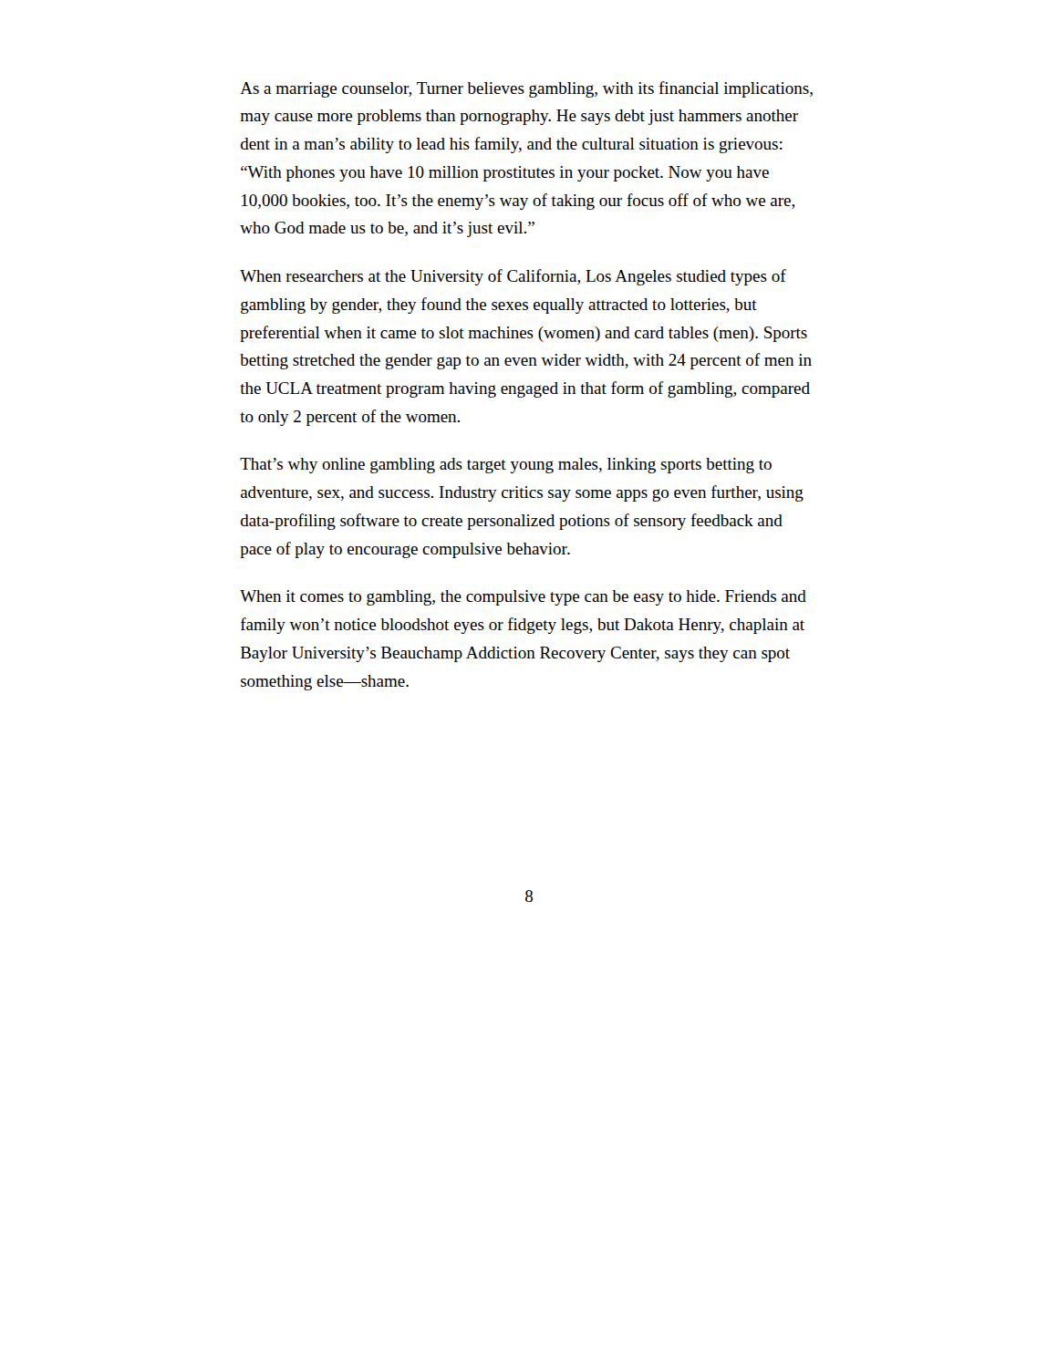As a marriage counselor, Turner believes gambling, with its financial implications, may cause more problems than pornography. He says debt just hammers another dent in a man’s ability to lead his family, and the cultural situation is grievous: “With phones you have 10 million prostitutes in your pocket. Now you have 10,000 bookies, too. It’s the enemy’s way of taking our focus off of who we are, who God made us to be, and it’s just evil.”
When researchers at the University of California, Los Angeles studied types of gambling by gender, they found the sexes equally attracted to lotteries, but preferential when it came to slot machines (women) and card tables (men). Sports betting stretched the gender gap to an even wider width, with 24 percent of men in the UCLA treatment program having engaged in that form of gambling, compared to only 2 percent of the women.
That’s why online gambling ads target young males, linking sports betting to adventure, sex, and success. Industry critics say some apps go even further, using data-profiling software to create personalized potions of sensory feedback and pace of play to encourage compulsive behavior.
When it comes to gambling, the compulsive type can be easy to hide. Friends and family won’t notice bloodshot eyes or fidgety legs, but Dakota Henry, chaplain at Baylor University’s Beauchamp Addiction Recovery Center, says they can spot something else—shame.
8